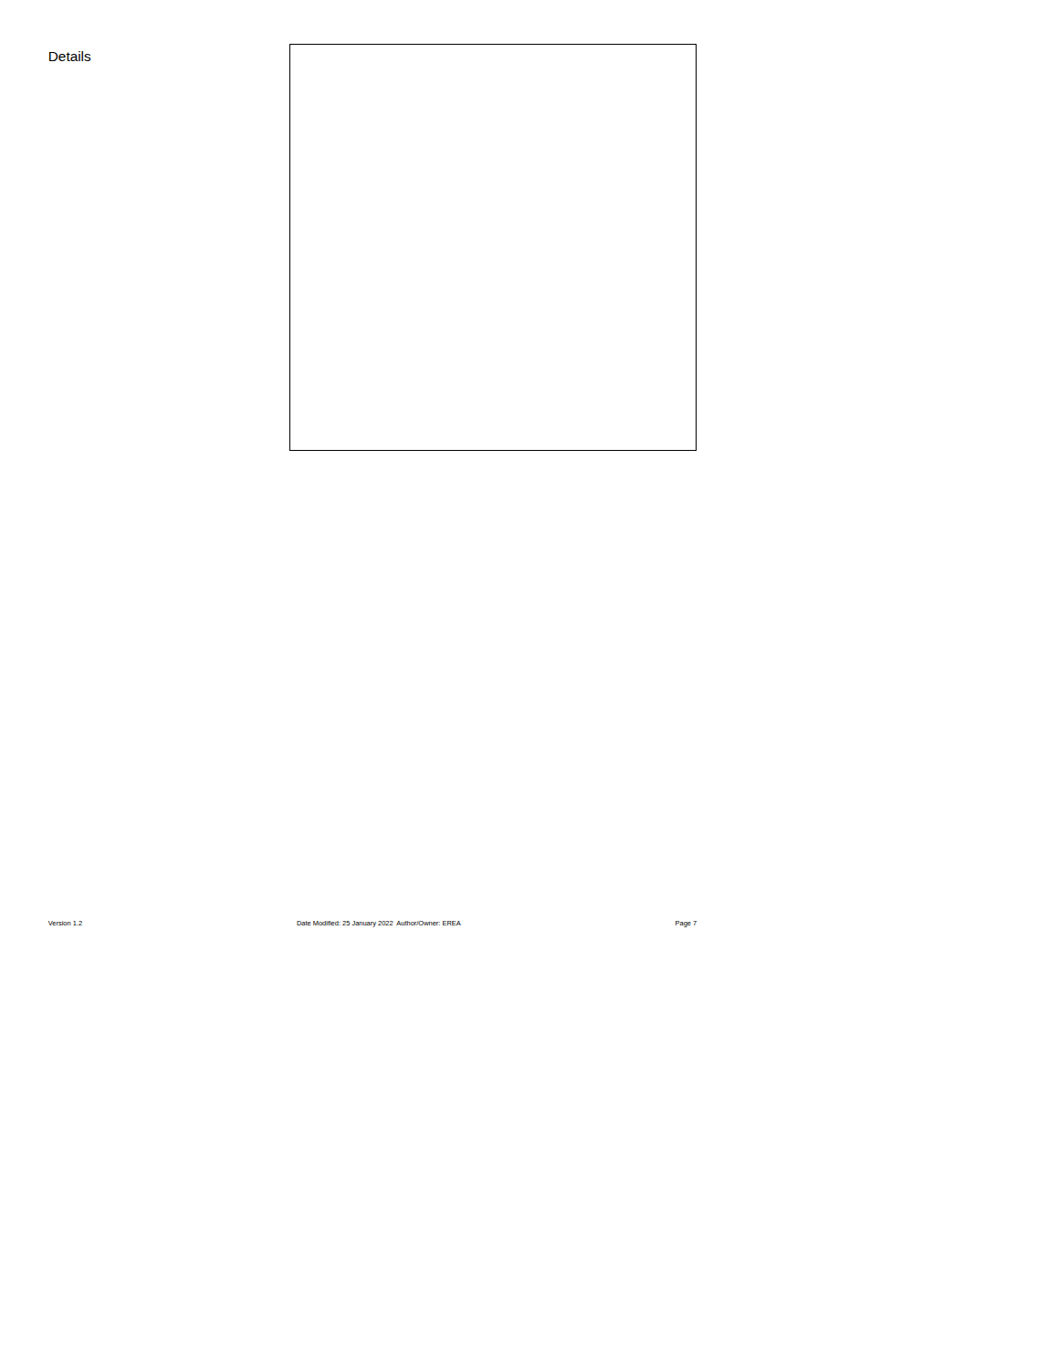Details
Version 1.2 Date Modified: 25 January 2022 Author/Owner: EREA Page 7